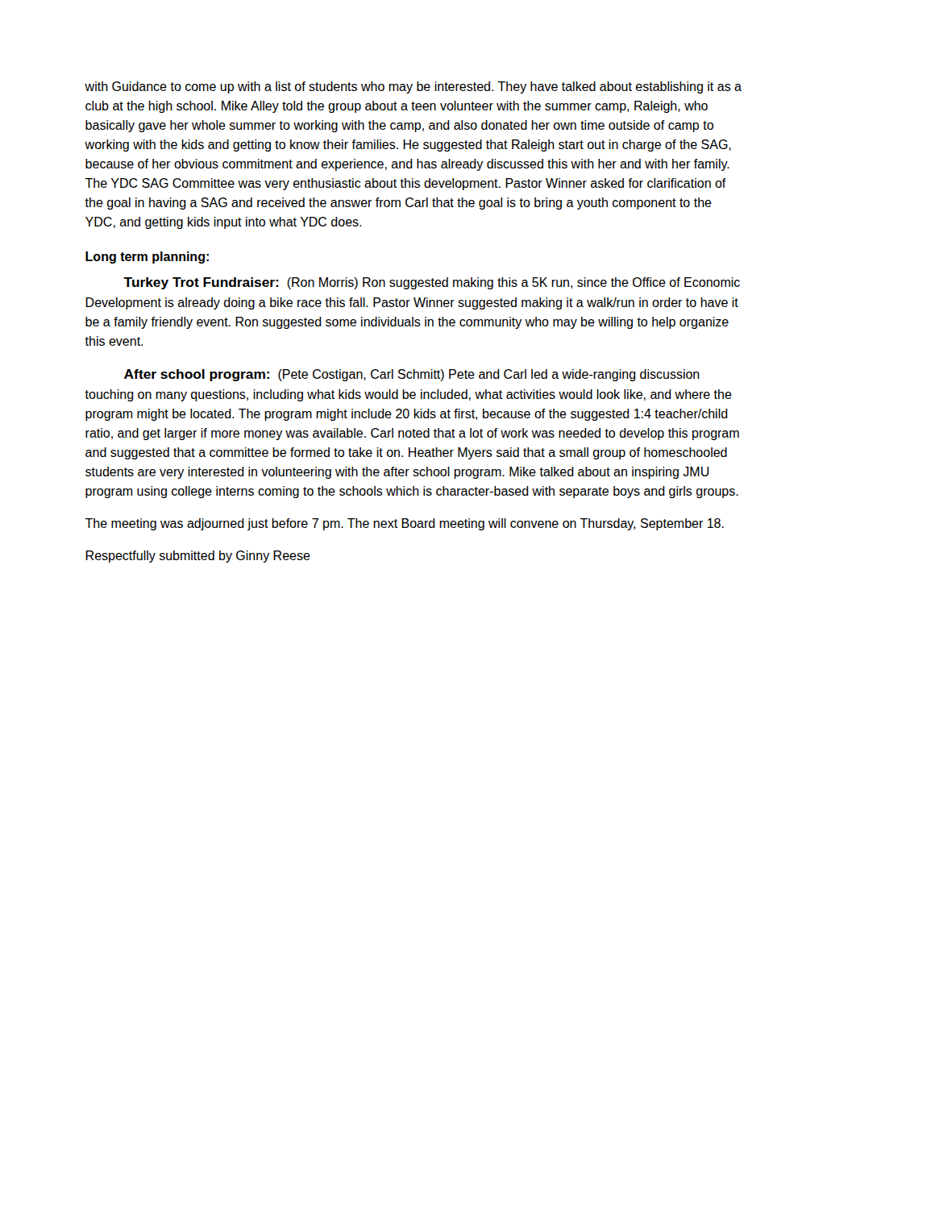with Guidance to come up with a list of students who may be interested. They have talked about establishing it as a club at the high school. Mike Alley told the group about a teen volunteer with the summer camp, Raleigh, who basically gave her whole summer to working with the camp, and also donated her own time outside of camp to working with the kids and getting to know their families. He suggested that Raleigh start out in charge of the SAG, because of her obvious commitment and experience, and has already discussed this with her and with her family. The YDC SAG Committee was very enthusiastic about this development. Pastor Winner asked for clarification of the goal in having a SAG and received the answer from Carl that the goal is to bring a youth component to the YDC, and getting kids input into what YDC does.
Long term planning:
Turkey Trot Fundraiser: (Ron Morris) Ron suggested making this a 5K run, since the Office of Economic Development is already doing a bike race this fall. Pastor Winner suggested making it a walk/run in order to have it be a family friendly event. Ron suggested some individuals in the community who may be willing to help organize this event.
After school program: (Pete Costigan, Carl Schmitt) Pete and Carl led a wide-ranging discussion touching on many questions, including what kids would be included, what activities would look like, and where the program might be located. The program might include 20 kids at first, because of the suggested 1:4 teacher/child ratio, and get larger if more money was available. Carl noted that a lot of work was needed to develop this program and suggested that a committee be formed to take it on. Heather Myers said that a small group of homeschooled students are very interested in volunteering with the after school program. Mike talked about an inspiring JMU program using college interns coming to the schools which is character-based with separate boys and girls groups.
The meeting was adjourned just before 7 pm. The next Board meeting will convene on Thursday, September 18.
Respectfully submitted by Ginny Reese